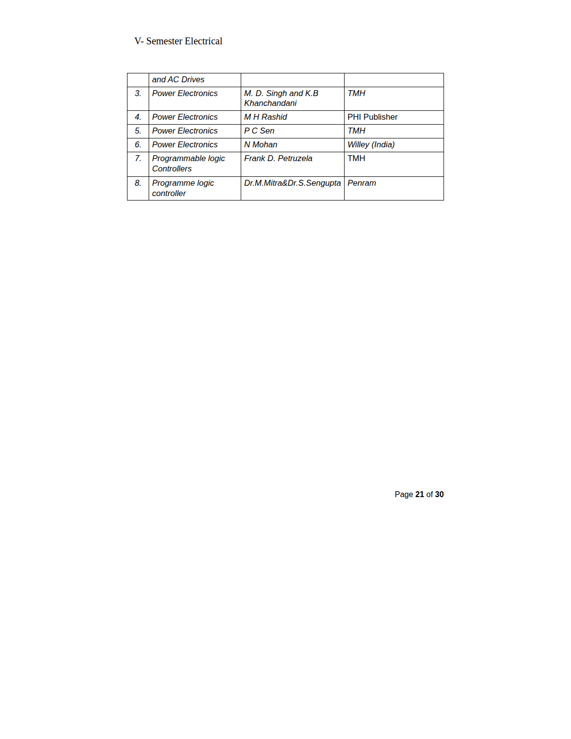V- Semester Electrical
| | and AC Drives | | |
| 3. | Power Electronics | M. D. Singh and K.B Khanchandani | TMH |
| 4. | Power Electronics | M H Rashid | PHI Publisher |
| 5. | Power Electronics | P C Sen | TMH |
| 6. | Power Electronics | N Mohan | Willey (India) |
| 7. | Programmable logic Controllers | Frank D. Petruzela | TMH |
| 8. | Programme logic controller | Dr.M.Mitra&Dr.S.Sengupta | Penram |
Page 21 of 30